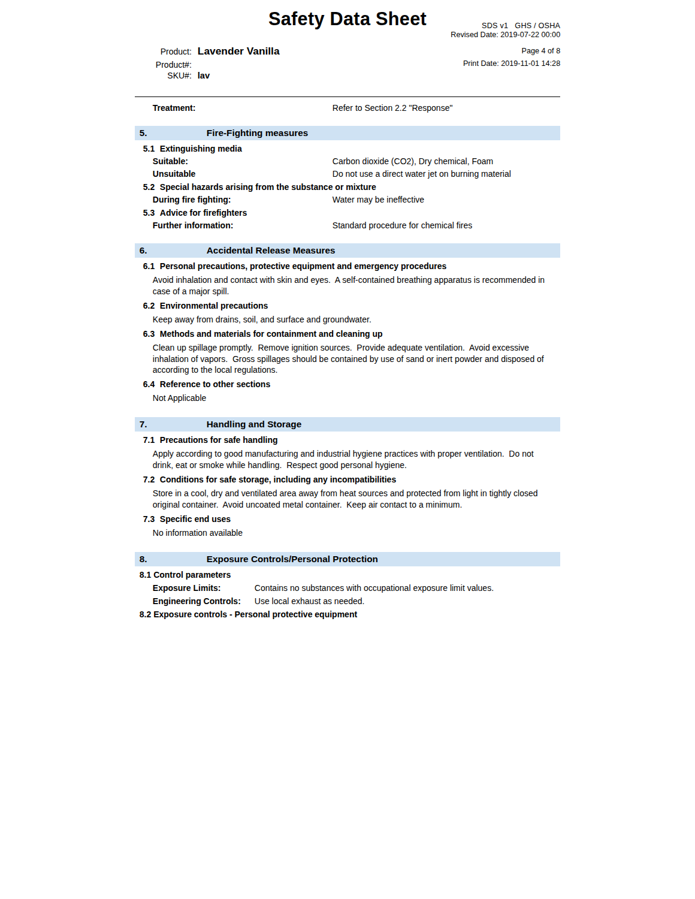SDS v1 GHS / OSHA
Safety Data Sheet
Revised Date: 2019-07-22 00:00
Product:
Lavender Vanilla
Product#:
SKU#:
lav
Page 4 of 8
Print Date: 2019-11-01 14:28
Treatment:
Refer to Section 2.2 "Response"
5.
Fire-Fighting measures
5.1
Extinguishing media
Suitable:
Carbon dioxide (CO2), Dry chemical, Foam
Unsuitable
Do not use a direct water jet on burning material
5.2
Special hazards arising from the substance or mixture
During fire fighting:
Water may be ineffective
5.3
Advice for firefighters
Further information:
Standard procedure for chemical fires
6.
Accidental Release Measures
6.1
Personal precautions, protective equipment and emergency procedures
Avoid inhalation and contact with skin and eyes. A self-contained breathing apparatus is recommended in case of a major spill.
6.2
Environmental precautions
Keep away from drains, soil, and surface and groundwater.
6.3
Methods and materials for containment and cleaning up
Clean up spillage promptly. Remove ignition sources. Provide adequate ventilation. Avoid excessive inhalation of vapors. Gross spillages should be contained by use of sand or inert powder and disposed of according to the local regulations.
6.4
Reference to other sections
Not Applicable
7.
Handling and Storage
7.1
Precautions for safe handling
Apply according to good manufacturing and industrial hygiene practices with proper ventilation. Do not drink, eat or smoke while handling. Respect good personal hygiene.
7.2
Conditions for safe storage, including any incompatibilities
Store in a cool, dry and ventilated area away from heat sources and protected from light in tightly closed original container. Avoid uncoated metal container. Keep air contact to a minimum.
7.3
Specific end uses
No information available
8.
Exposure Controls/Personal Protection
8.1 Control parameters
Exposure Limits:
Contains no substances with occupational exposure limit values.
Engineering Controls:
Use local exhaust as needed.
8.2 Exposure controls - Personal protective equipment